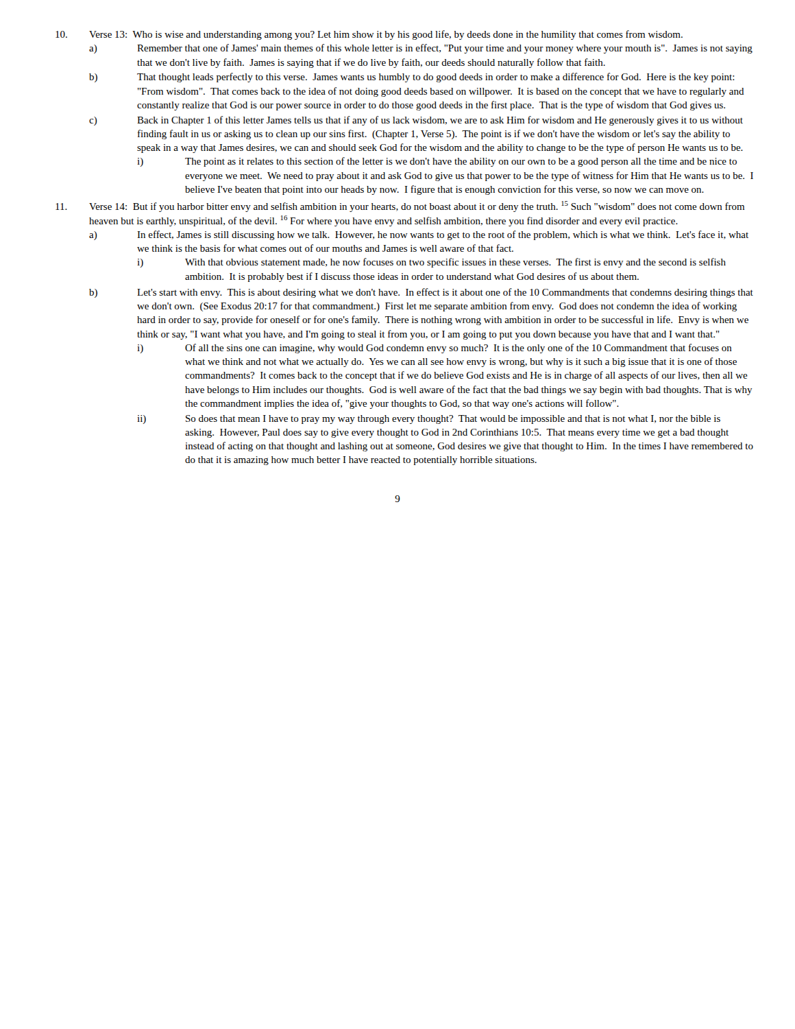10.
Verse 13: Who is wise and understanding among you? Let him show it by his good life, by deeds done in the humility that comes from wisdom.
a)
Remember that one of James' main themes of this whole letter is in effect, "Put your time and your money where your mouth is". James is not saying that we don't live by faith. James is saying that if we do live by faith, our deeds should naturally follow that faith.
b)
That thought leads perfectly to this verse. James wants us humbly to do good deeds in order to make a difference for God. Here is the key point: "From wisdom". That comes back to the idea of not doing good deeds based on willpower. It is based on the concept that we have to regularly and constantly realize that God is our power source in order to do those good deeds in the first place. That is the type of wisdom that God gives us.
c)
Back in Chapter 1 of this letter James tells us that if any of us lack wisdom, we are to ask Him for wisdom and He generously gives it to us without finding fault in us or asking us to clean up our sins first. (Chapter 1, Verse 5). The point is if we don't have the wisdom or let's say the ability to speak in a way that James desires, we can and should seek God for the wisdom and the ability to change to be the type of person He wants us to be.
i)
The point as it relates to this section of the letter is we don't have the ability on our own to be a good person all the time and be nice to everyone we meet. We need to pray about it and ask God to give us that power to be the type of witness for Him that He wants us to be. I believe I've beaten that point into our heads by now. I figure that is enough conviction for this verse, so now we can move on.
11.
Verse 14: But if you harbor bitter envy and selfish ambition in your hearts, do not boast about it or deny the truth. 15 Such "wisdom" does not come down from heaven but is earthly, unspiritual, of the devil. 16 For where you have envy and selfish ambition, there you find disorder and every evil practice.
a)
In effect, James is still discussing how we talk. However, he now wants to get to the root of the problem, which is what we think. Let's face it, what we think is the basis for what comes out of our mouths and James is well aware of that fact.
i)
With that obvious statement made, he now focuses on two specific issues in these verses. The first is envy and the second is selfish ambition. It is probably best if I discuss those ideas in order to understand what God desires of us about them.
b)
Let's start with envy. This is about desiring what we don't have. In effect is it about one of the 10 Commandments that condemns desiring things that we don't own. (See Exodus 20:17 for that commandment.) First let me separate ambition from envy. God does not condemn the idea of working hard in order to say, provide for oneself or for one's family. There is nothing wrong with ambition in order to be successful in life. Envy is when we think or say, "I want what you have, and I'm going to steal it from you, or I am going to put you down because you have that and I want that."
i)
Of all the sins one can imagine, why would God condemn envy so much? It is the only one of the 10 Commandment that focuses on what we think and not what we actually do. Yes we can all see how envy is wrong, but why is it such a big issue that it is one of those commandments? It comes back to the concept that if we do believe God exists and He is in charge of all aspects of our lives, then all we have belongs to Him includes our thoughts. God is well aware of the fact that the bad things we say begin with bad thoughts. That is why the commandment implies the idea of, "give your thoughts to God, so that way one's actions will follow".
ii)
So does that mean I have to pray my way through every thought? That would be impossible and that is not what I, nor the bible is asking. However, Paul does say to give every thought to God in 2nd Corinthians 10:5. That means every time we get a bad thought instead of acting on that thought and lashing out at someone, God desires we give that thought to Him. In the times I have remembered to do that it is amazing how much better I have reacted to potentially horrible situations.
9